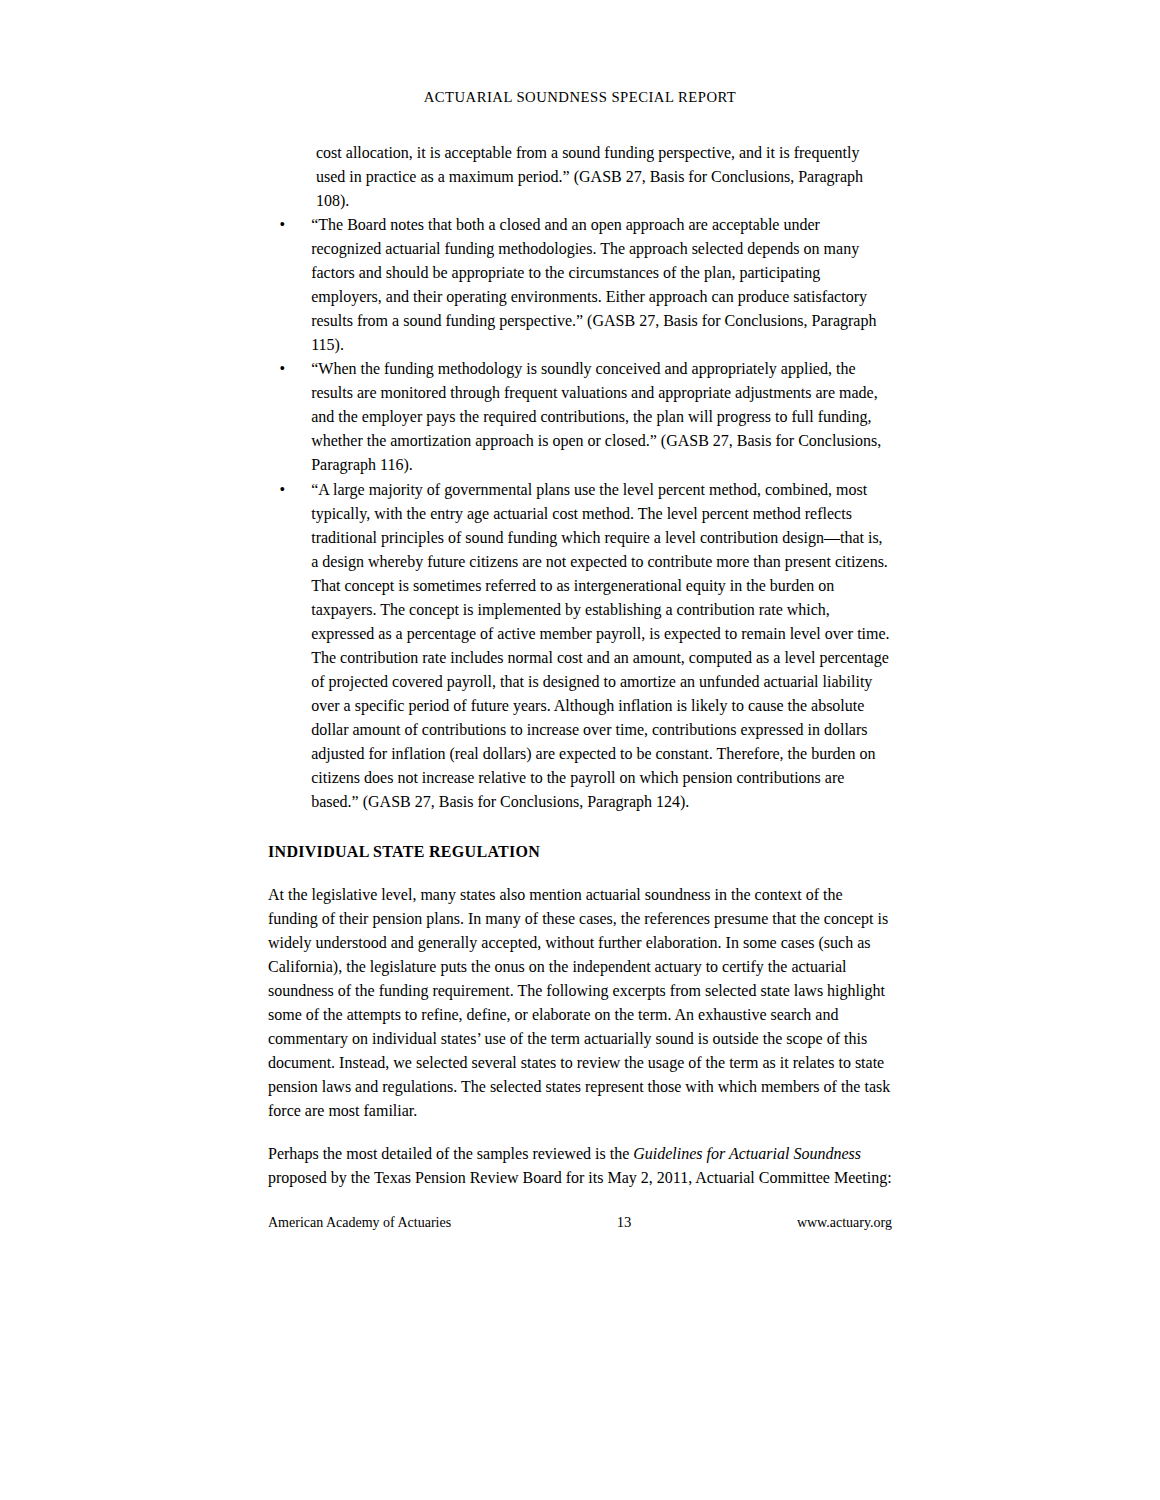ACTUARIAL SOUNDNESS SPECIAL REPORT
cost allocation, it is acceptable from a sound funding perspective, and it is frequently used in practice as a maximum period.” (GASB 27, Basis for Conclusions, Paragraph 108).
“The Board notes that both a closed and an open approach are acceptable under recognized actuarial funding methodologies. The approach selected depends on many factors and should be appropriate to the circumstances of the plan, participating employers, and their operating environments. Either approach can produce satisfactory results from a sound funding perspective.” (GASB 27, Basis for Conclusions, Paragraph 115).
“When the funding methodology is soundly conceived and appropriately applied, the results are monitored through frequent valuations and appropriate adjustments are made, and the employer pays the required contributions, the plan will progress to full funding, whether the amortization approach is open or closed.” (GASB 27, Basis for Conclusions, Paragraph 116).
“A large majority of governmental plans use the level percent method, combined, most typically, with the entry age actuarial cost method. The level percent method reflects traditional principles of sound funding which require a level contribution design—that is, a design whereby future citizens are not expected to contribute more than present citizens. That concept is sometimes referred to as intergenerational equity in the burden on taxpayers. The concept is implemented by establishing a contribution rate which, expressed as a percentage of active member payroll, is expected to remain level over time. The contribution rate includes normal cost and an amount, computed as a level percentage of projected covered payroll, that is designed to amortize an unfunded actuarial liability over a specific period of future years. Although inflation is likely to cause the absolute dollar amount of contributions to increase over time, contributions expressed in dollars adjusted for inflation (real dollars) are expected to be constant. Therefore, the burden on citizens does not increase relative to the payroll on which pension contributions are based.” (GASB 27, Basis for Conclusions, Paragraph 124).
INDIVIDUAL STATE REGULATION
At the legislative level, many states also mention actuarial soundness in the context of the funding of their pension plans. In many of these cases, the references presume that the concept is widely understood and generally accepted, without further elaboration. In some cases (such as California), the legislature puts the onus on the independent actuary to certify the actuarial soundness of the funding requirement. The following excerpts from selected state laws highlight some of the attempts to refine, define, or elaborate on the term. An exhaustive search and commentary on individual states’ use of the term actuarially sound is outside the scope of this document. Instead, we selected several states to review the usage of the term as it relates to state pension laws and regulations. The selected states represent those with which members of the task force are most familiar.
Perhaps the most detailed of the samples reviewed is the Guidelines for Actuarial Soundness proposed by the Texas Pension Review Board for its May 2, 2011, Actuarial Committee Meeting:
American Academy of Actuaries 13 www.actuary.org